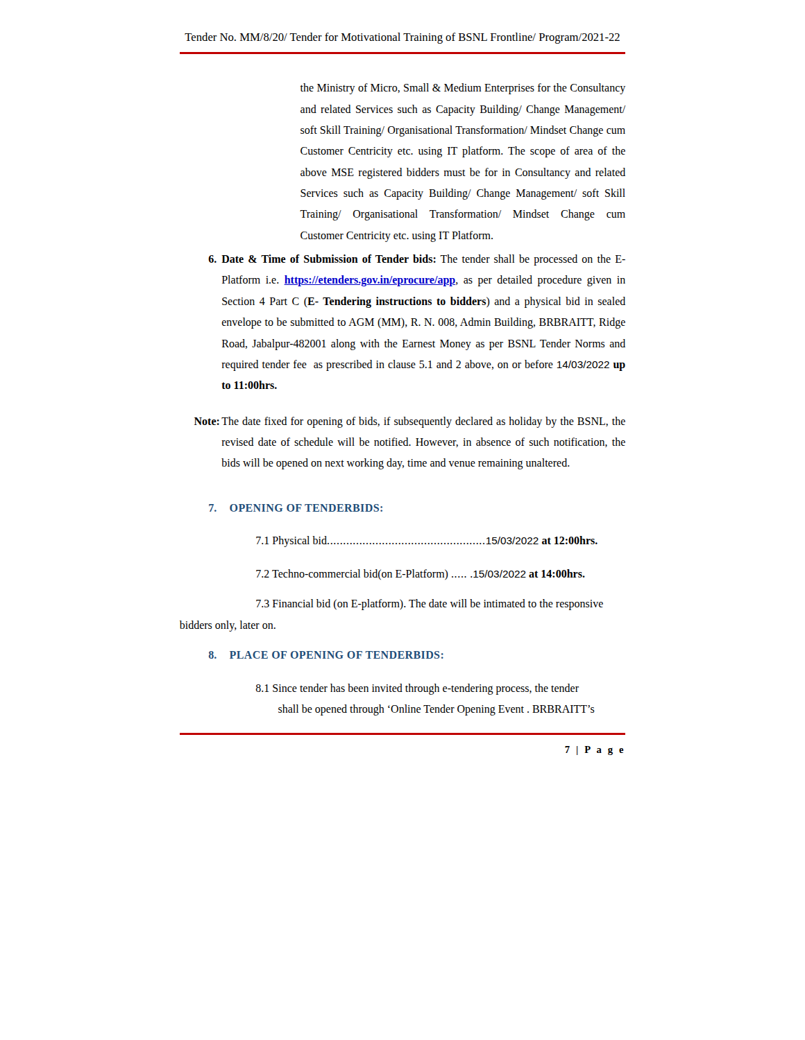Tender No. MM/8/20/ Tender for Motivational Training of BSNL Frontline/ Program/2021-22
the Ministry of Micro, Small & Medium Enterprises for the Consultancy and related Services such as Capacity Building/ Change Management/ soft Skill Training/ Organisational Transformation/ Mindset Change cum Customer Centricity etc. using IT platform. The scope of area of the above MSE registered bidders must be for in Consultancy and related Services such as Capacity Building/ Change Management/ soft Skill Training/ Organisational Transformation/ Mindset Change cum Customer Centricity etc. using IT Platform.
6.
Date & Time of Submission of Tender bids: The tender shall be processed on the E-Platform i.e. https://etenders.gov.in/eprocure/app, as per detailed procedure given in Section 4 Part C (E- Tendering instructions to bidders) and a physical bid in sealed envelope to be submitted to AGM (MM), R. N. 008, Admin Building, BRBRAITT, Ridge Road, Jabalpur-482001 along with the Earnest Money as per BSNL Tender Norms and required tender fee as prescribed in clause 5.1 and 2 above, on or before 14/03/2022 up to 11:00hrs.
Note:
The date fixed for opening of bids, if subsequently declared as holiday by the BSNL, the revised date of schedule will be notified. However, in absence of such notification, the bids will be opened on next working day, time and venue remaining unaltered.
7.
OPENING OF TENDERBIDS:
7.1 Physical bid................................................. 15/03/2022 at 12:00hrs.
7.2 Techno-commercial bid(on E-Platform) ..... .15/03/2022 at 14:00hrs.
7.3 Financial bid (on E-platform). The date will be intimated to the responsive
bidders only, later on.
8.
PLACE OF OPENING OF TENDERBIDS:
8.1 Since tender has been invited through e-tendering process, the tender shall be opened through ‘Online Tender Opening Event . BRBRAITT’s
7 | P a g e